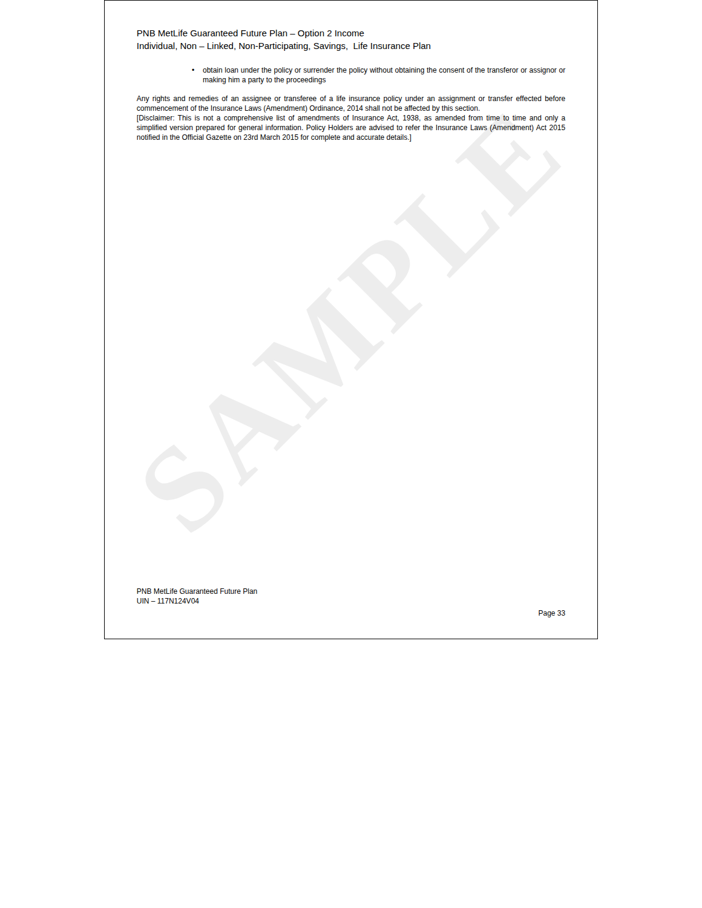SAMPLE
PNB MetLife Guaranteed Future Plan – Option 2 Income
Individual, Non – Linked, Non-Participating, Savings, Life Insurance Plan
obtain loan under the policy or surrender the policy without obtaining the consent of the transferor or assignor or making him a party to the proceedings
Any rights and remedies of an assignee or transferee of a life insurance policy under an assignment or transfer effected before commencement of the Insurance Laws (Amendment) Ordinance, 2014 shall not be affected by this section.
[Disclaimer: This is not a comprehensive list of amendments of Insurance Act, 1938, as amended from time to time and only a simplified version prepared for general information. Policy Holders are advised to refer the Insurance Laws (Amendment) Act 2015 notified in the Official Gazette on 23rd March 2015 for complete and accurate details.]
PNB MetLife Guaranteed Future Plan
UIN – 117N124V04
Page 33